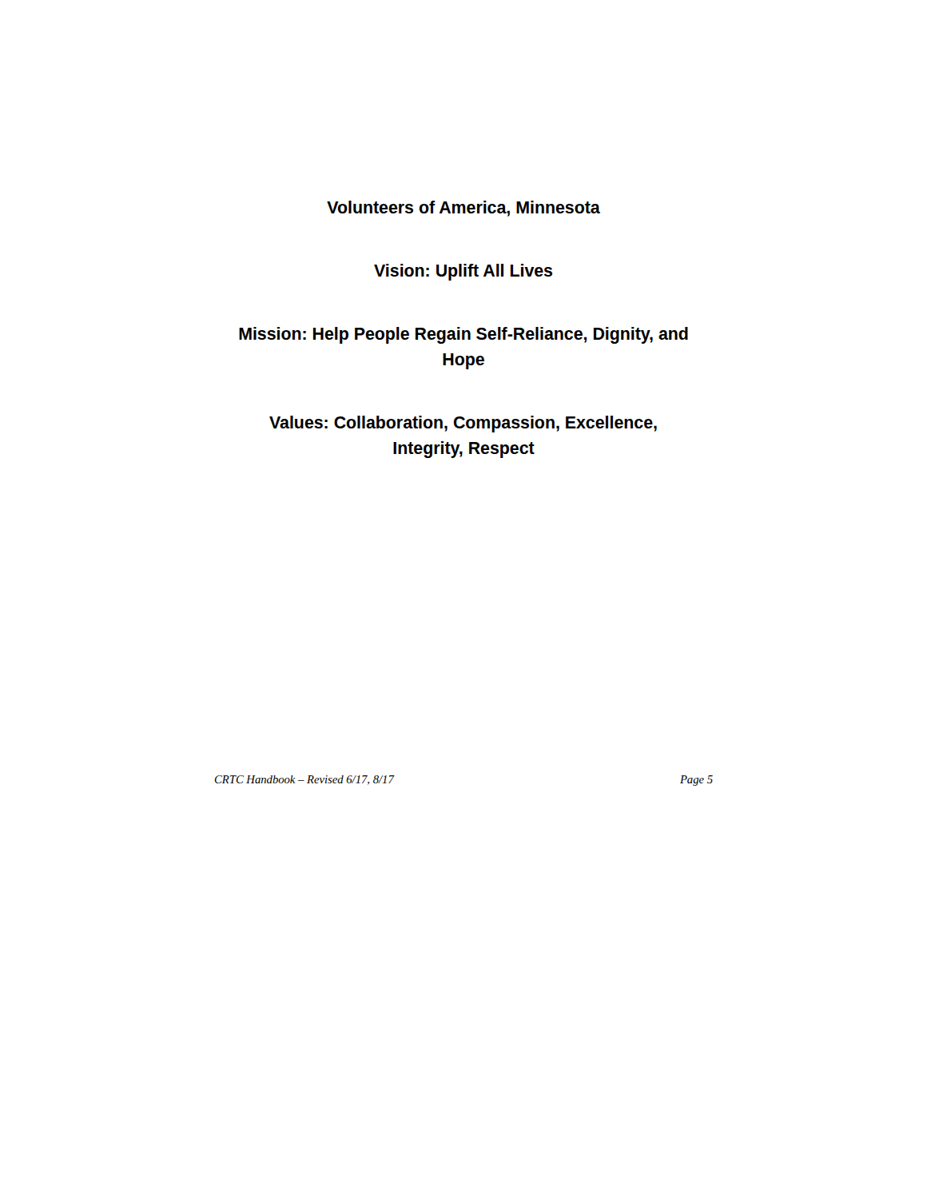Volunteers of America, Minnesota
Vision: Uplift All Lives
Mission: Help People Regain Self-Reliance, Dignity, and Hope
Values: Collaboration, Compassion, Excellence, Integrity, Respect
CRTC Handbook – Revised 6/17, 8/17 Page 5